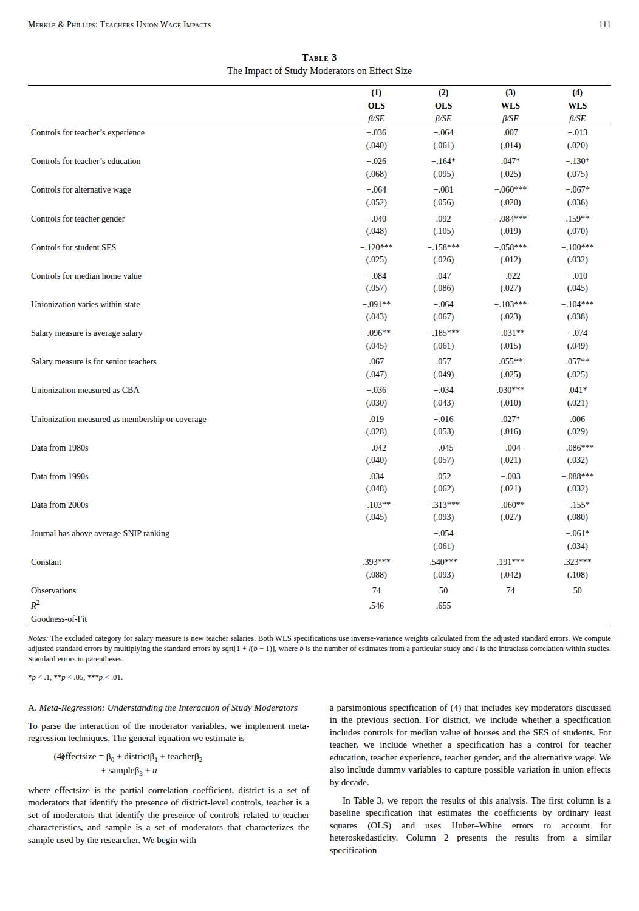Merkle & Phillips: Teachers Union Wage Impacts 111
Table 3 The Impact of Study Moderators on Effect Size
| | (1) | (2) | (3) | (4) |
| --- | --- | --- | --- | --- |
| | OLS | OLS | WLS | WLS |
| | β/SE | β/SE | β/SE | β/SE |
| Controls for teacher’s experience | −.036 | −.064 | .007 | −.013 |
| | (.040) | (.061) | (.014) | (.020) |
| Controls for teacher’s education | −.026 | −.164* | .047* | −.130* |
| | (.068) | (.095) | (.025) | (.075) |
| Controls for alternative wage | −.064 | −.081 | −.060*** | −.067* |
| | (.052) | (.056) | (.020) | (.036) |
| Controls for teacher gender | −.040 | .092 | −.084*** | .159** |
| | (.048) | (.105) | (.019) | (.070) |
| Controls for student SES | −.120*** | −.158*** | −.058*** | −.100*** |
| | (.025) | (.026) | (.012) | (.032) |
| Controls for median home value | −.084 | .047 | −.022 | −.010 |
| | (.057) | (.086) | (.027) | (.045) |
| Unionization varies within state | −.091** | −.064 | −.103*** | −.104*** |
| | (.043) | (.067) | (.023) | (.038) |
| Salary measure is average salary | −.096** | −.185*** | −.031** | −.074 |
| | (.045) | (.061) | (.015) | (.049) |
| Salary measure is for senior teachers | .067 | .057 | .055** | .057** |
| | (.047) | (.049) | (.025) | (.025) |
| Unionization measured as CBA | −.036 | −.034 | .030*** | .041* |
| | (.030) | (.043) | (.010) | (.021) |
| Unionization measured as membership or coverage | .019 | −.016 | .027* | .006 |
| | (.028) | (.053) | (.016) | (.029) |
| Data from 1980s | −.042 | −.045 | −.004 | −.086*** |
| | (.040) | (.057) | (.021) | (.032) |
| Data from 1990s | .034 | .052 | −.003 | −.088*** |
| | (.048) | (.062) | (.021) | (.032) |
| Data from 2000s | −.103** | −.313*** | −.060** | −.155* |
| | (.045) | (.093) | (.027) | (.080) |
| Journal has above average SNIP ranking | | −.054 | | −.061* |
| | | (.061) | | (.034) |
| Constant | .393*** | .540*** | .191*** | .323*** |
| | (.088) | (.093) | (.042) | (.108) |
| Observations | 74 | 50 | 74 | 50 |
| R 2 | .546 | .655 | | |
| Goodness-of-Fit | | | | |
Notes: The excluded category for salary measure is new teacher salaries. Both WLS specifications use inverse-variance weights calculated from the adjusted standard errors. We compute adjusted standard errors by multiplying the standard errors by sqrt[1 + l(b − 1)], where b is the number of estimates from a particular study and l is the intraclass correlation within studies. Standard errors in parentheses.
*p < .1, **p < .05, ***p < .01.
A. Meta-Regression: Understanding the Interaction of Study Moderators
To parse the interaction of the moderator variables, we implement meta-regression techniques. The general equation we estimate is
(4) effectsize = β0 + districtβ1 + teacherβ2 + sampleβ3 + u
where effectsize is the partial correlation coefficient, district is a set of moderators that identify the presence of district-level controls, teacher is a set of moderators that identify the presence of controls related to teacher characteristics, and sample is a set of moderators that characterizes the sample used by the researcher. We begin with
a parsimonious specification of (4) that includes key moderators discussed in the previous section. For district, we include whether a specification includes controls for median value of houses and the SES of students. For teacher, we include whether a specification has a control for teacher education, teacher experience, teacher gender, and the alternative wage. We also include dummy variables to capture possible variation in union effects by decade.
In Table 3, we report the results of this analysis. The first column is a baseline specification that estimates the coefficients by ordinary least squares (OLS) and uses Huber–White errors to account for heteroskedasticity. Column 2 presents the results from a similar specification